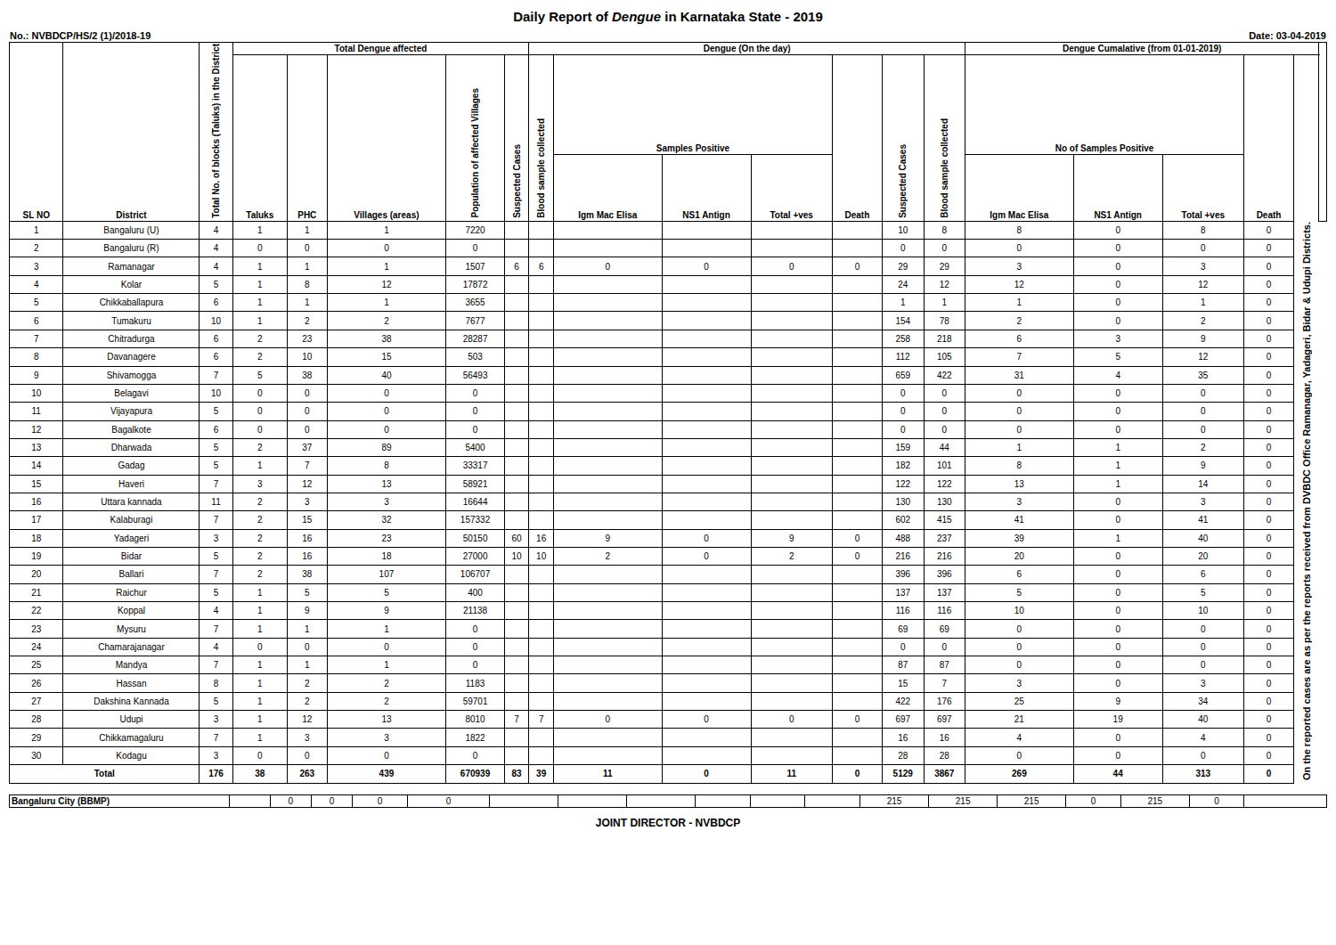Daily Report of Dengue in Karnataka State - 2019
| No.: NVBDCP/HS/2 (1)/2018-19 | Date: 03-04-2019 |
| SL NO | District | Total No. of blocks (Taluks) in the District | Total Dengue affected | Dengue (On the day) | Dengue Cumalative (from 01-01-2019) | |
| --- | --- | --- | --- | --- | --- | --- |
| Taluks | PHC | Villages (areas) | Population of affected Villages | Suspected Cases | Blood sample collected | Samples Positive | Death | Suspected Cases | Blood sample collected | No of Samples Positive | Death |
| Igm Mac Elisa | NS1 Antign | Total +ves | Igm Mac Elisa | NS1 Antign | Total +ves |
| 1 | Bangaluru (U) | 4 | 1 | 1 | 1 | 7220 | | | | | | | 10 | 8 | 8 | 0 | 8 | 0 | On the reported cases are as per the reports received from DVBDC Office Ramanagar, Yadageri, Bidar & Udupi Districts. |
| 2 | Bangaluru (R) | 4 | 0 | 0 | 0 | 0 | | | | | | | 0 | 0 | 0 | 0 | 0 | 0 |
| 3 | Ramanagar | 4 | 1 | 1 | 1 | 1507 | 6 | 6 | 0 | 0 | 0 | 0 | 29 | 29 | 3 | 0 | 3 | 0 |
| 4 | Kolar | 5 | 1 | 8 | 12 | 17872 | | | | | | | 24 | 12 | 12 | 0 | 12 | 0 |
| 5 | Chikkaballapura | 6 | 1 | 1 | 1 | 3655 | | | | | | | 1 | 1 | 1 | 0 | 1 | 0 |
| 6 | Tumakuru | 10 | 1 | 2 | 2 | 7677 | | | | | | | 154 | 78 | 2 | 0 | 2 | 0 |
| 7 | Chitradurga | 6 | 2 | 23 | 38 | 28287 | | | | | | | 258 | 218 | 6 | 3 | 9 | 0 |
| 8 | Davanagere | 6 | 2 | 10 | 15 | 503 | | | | | | | 112 | 105 | 7 | 5 | 12 | 0 |
| 9 | Shivamogga | 7 | 5 | 38 | 40 | 56493 | | | | | | | 659 | 422 | 31 | 4 | 35 | 0 |
| 10 | Belagavi | 10 | 0 | 0 | 0 | 0 | | | | | | | 0 | 0 | 0 | 0 | 0 | 0 |
| 11 | Vijayapura | 5 | 0 | 0 | 0 | 0 | | | | | | | 0 | 0 | 0 | 0 | 0 | 0 |
| 12 | Bagalkote | 6 | 0 | 0 | 0 | 0 | | | | | | | 0 | 0 | 0 | 0 | 0 | 0 |
| 13 | Dharwada | 5 | 2 | 37 | 89 | 5400 | | | | | | | 159 | 44 | 1 | 1 | 2 | 0 |
| 14 | Gadag | 5 | 1 | 7 | 8 | 33317 | | | | | | | 182 | 101 | 8 | 1 | 9 | 0 |
| 15 | Haveri | 7 | 3 | 12 | 13 | 58921 | | | | | | | 122 | 122 | 13 | 1 | 14 | 0 |
| 16 | Uttara kannada | 11 | 2 | 3 | 3 | 16644 | | | | | | | 130 | 130 | 3 | 0 | 3 | 0 |
| 17 | Kalaburagi | 7 | 2 | 15 | 32 | 157332 | | | | | | | 602 | 415 | 41 | 0 | 41 | 0 |
| 18 | Yadageri | 3 | 2 | 16 | 23 | 50150 | 60 | 16 | 9 | 0 | 9 | 0 | 488 | 237 | 39 | 1 | 40 | 0 |
| 19 | Bidar | 5 | 2 | 16 | 18 | 27000 | 10 | 10 | 2 | 0 | 2 | 0 | 216 | 216 | 20 | 0 | 20 | 0 |
| 20 | Ballari | 7 | 2 | 38 | 107 | 106707 | | | | | | | 396 | 396 | 6 | 0 | 6 | 0 |
| 21 | Raichur | 5 | 1 | 5 | 5 | 400 | | | | | | | 137 | 137 | 5 | 0 | 5 | 0 |
| 22 | Koppal | 4 | 1 | 9 | 9 | 21138 | | | | | | | 116 | 116 | 10 | 0 | 10 | 0 |
| 23 | Mysuru | 7 | 1 | 1 | 1 | 0 | | | | | | | 69 | 69 | 0 | 0 | 0 | 0 |
| 24 | Chamarajanagar | 4 | 0 | 0 | 0 | 0 | | | | | | | 0 | 0 | 0 | 0 | 0 | 0 |
| 25 | Mandya | 7 | 1 | 1 | 1 | 0 | | | | | | | 87 | 87 | 0 | 0 | 0 | 0 |
| 26 | Hassan | 8 | 1 | 2 | 2 | 1183 | | | | | | | 15 | 7 | 3 | 0 | 3 | 0 |
| 27 | Dakshina Kannada | 5 | 1 | 2 | 2 | 59701 | | | | | | | 422 | 176 | 25 | 9 | 34 | 0 |
| 28 | Udupi | 3 | 1 | 12 | 13 | 8010 | 7 | 7 | 0 | 0 | 0 | 0 | 697 | 697 | 21 | 19 | 40 | 0 |
| 29 | Chikkamagaluru | 7 | 1 | 3 | 3 | 1822 | | | | | | | 16 | 16 | 4 | 0 | 4 | 0 |
| 30 | Kodagu | 3 | 0 | 0 | 0 | 0 | | | | | | | 28 | 28 | 0 | 0 | 0 | 0 |
| Total | 176 | 38 | 263 | 439 | 670939 | 83 | 39 | 11 | 0 | 11 | 0 | 5129 | 3867 | 269 | 44 | 313 | 0 |
| Bangaluru City (BBMP) | | 0 | 0 | 0 | 0 | | | | | | | 215 | 215 | 215 | 0 | 215 | 0 | |
JOINT DIRECTOR - NVBDCP